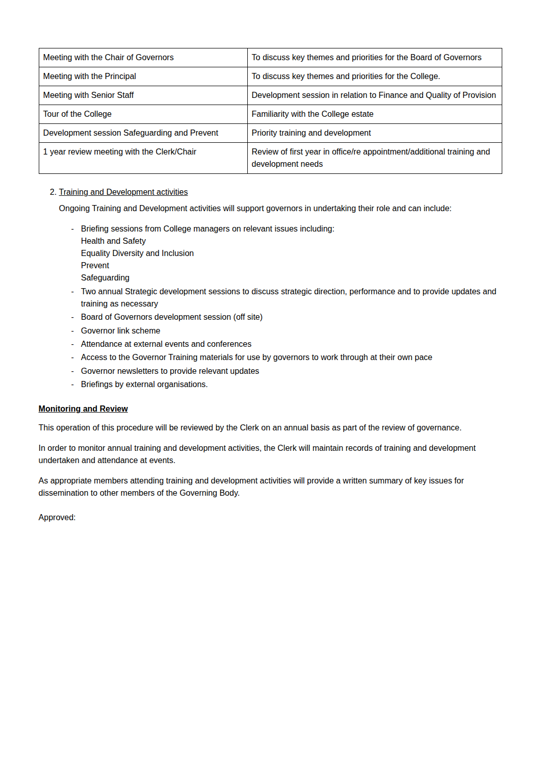| Meeting with the Chair of Governors | To discuss key themes and priorities for the Board of Governors |
| Meeting with the Principal | To discuss key themes and priorities for the College. |
| Meeting with Senior Staff | Development session in relation to Finance and Quality of Provision |
| Tour of the College | Familiarity with the College estate |
| Development session Safeguarding and Prevent | Priority training and development |
| 1 year review meeting with the Clerk/Chair | Review of first year in office/re appointment/additional training and development needs |
Training and Development activities
Ongoing Training and Development activities will support governors in undertaking their role and can include:
Briefing sessions from College managers on relevant issues including:
Health and Safety
Equality Diversity and Inclusion
Prevent
Safeguarding
Two annual Strategic development sessions to discuss strategic direction, performance and to provide updates and training as necessary
Board of Governors development session (off site)
Governor link scheme
Attendance at external events and conferences
Access to the Governor Training materials for use by governors to work through at their own pace
Governor newsletters to provide relevant updates
Briefings by external organisations.
Monitoring and Review
This operation of this procedure will be reviewed by the Clerk on an annual basis as part of the review of governance.
In order to monitor annual training and development activities, the Clerk will maintain records of training and development undertaken and attendance at events.
As appropriate members attending training and development activities will provide a written summary of key issues for dissemination to other members of the Governing Body.
Approved: